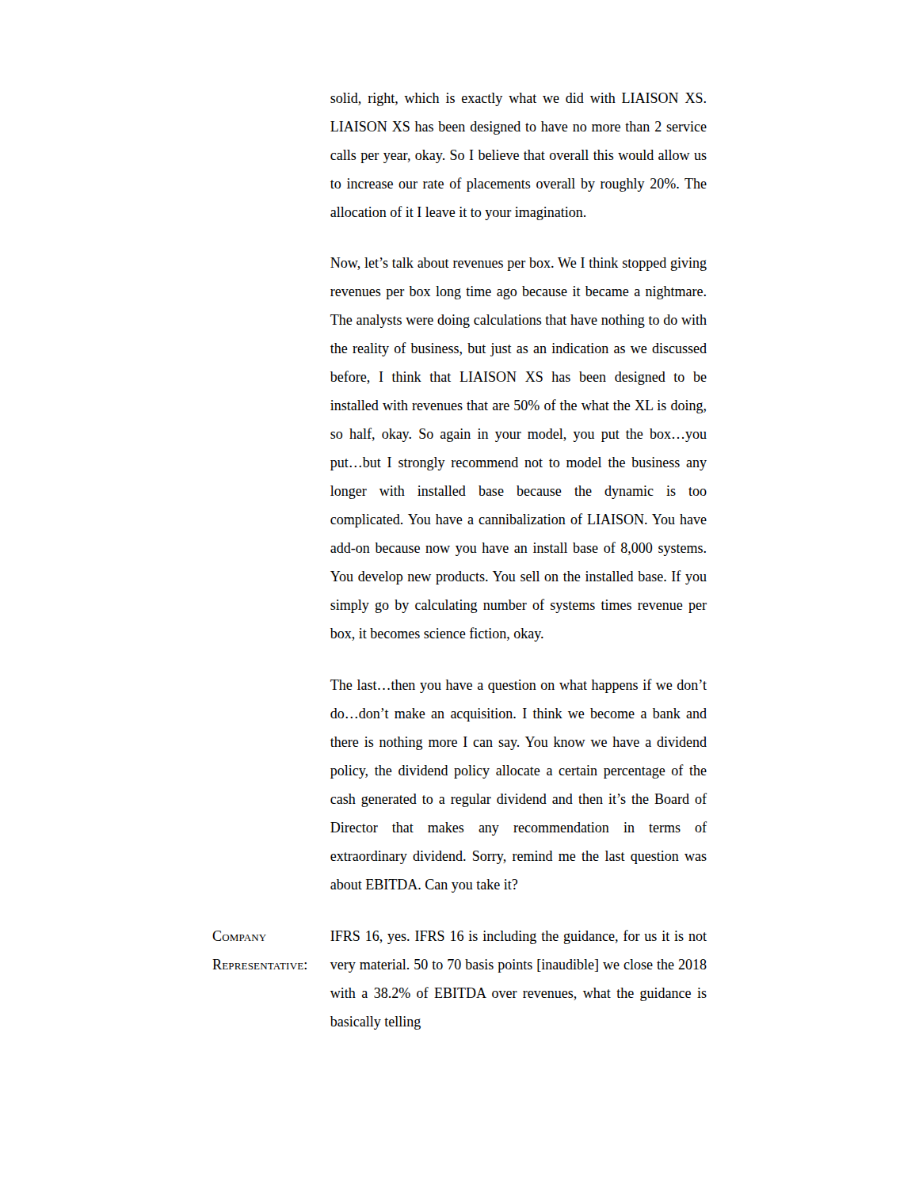solid, right, which is exactly what we did with LIAISON XS. LIAISON XS has been designed to have no more than 2 service calls per year, okay. So I believe that overall this would allow us to increase our rate of placements overall by roughly 20%. The allocation of it I leave it to your imagination.
Now, let’s talk about revenues per box. We I think stopped giving revenues per box long time ago because it became a nightmare. The analysts were doing calculations that have nothing to do with the reality of business, but just as an indication as we discussed before, I think that LIAISON XS has been designed to be installed with revenues that are 50% of the what the XL is doing, so half, okay. So again in your model, you put the box…you put…but I strongly recommend not to model the business any longer with installed base because the dynamic is too complicated. You have a cannibalization of LIAISON. You have add-on because now you have an install base of 8,000 systems. You develop new products. You sell on the installed base. If you simply go by calculating number of systems times revenue per box, it becomes science fiction, okay.
The last…then you have a question on what happens if we don’t do…don’t make an acquisition. I think we become a bank and there is nothing more I can say. You know we have a dividend policy, the dividend policy allocate a certain percentage of the cash generated to a regular dividend and then it’s the Board of Director that makes any recommendation in terms of extraordinary dividend. Sorry, remind me the last question was about EBITDA. Can you take it?
Company Representative:
IFRS 16, yes. IFRS 16 is including the guidance, for us it is not very material. 50 to 70 basis points [inaudible] we close the 2018 with a 38.2% of EBITDA over revenues, what the guidance is basically telling